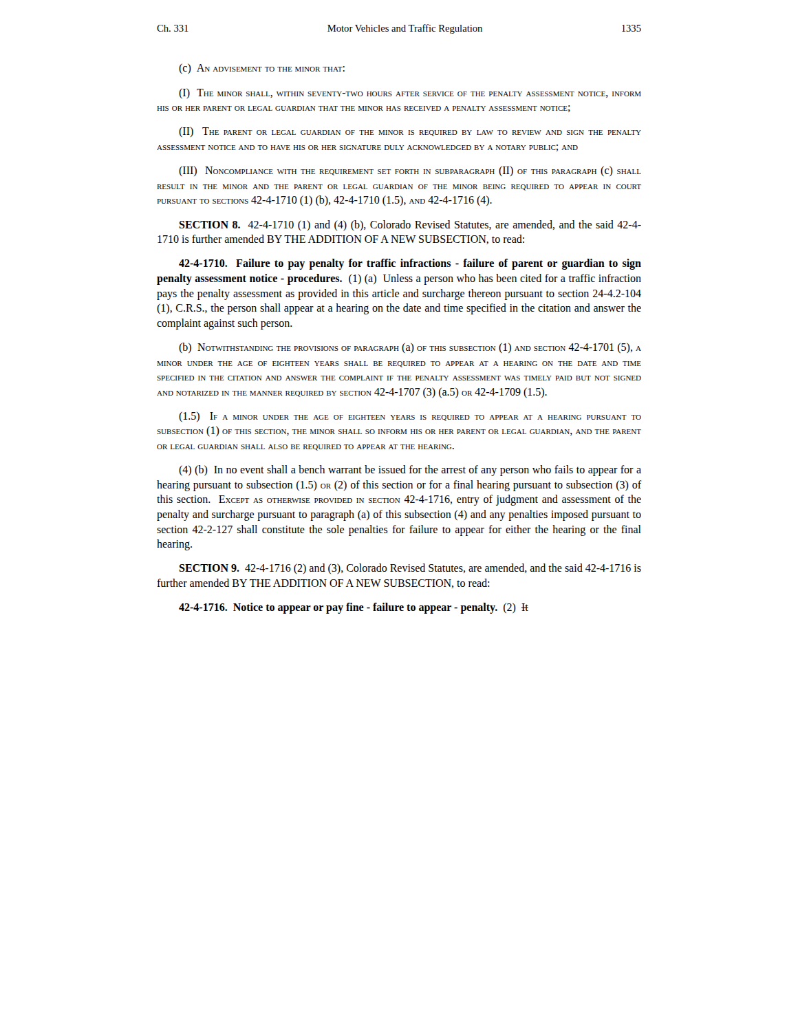Ch. 331 Motor Vehicles and Traffic Regulation 1335
(c) An advisement to the minor that:
(I) The minor shall, within seventy-two hours after service of the penalty assessment notice, inform his or her parent or legal guardian that the minor has received a penalty assessment notice;
(II) The parent or legal guardian of the minor is required by law to review and sign the penalty assessment notice and to have his or her signature duly acknowledged by a notary public; and
(III) Noncompliance with the requirement set forth in subparagraph (II) of this paragraph (c) shall result in the minor and the parent or legal guardian of the minor being required to appear in court pursuant to sections 42-4-1710 (1) (b), 42-4-1710 (1.5), and 42-4-1716 (4).
SECTION 8. 42-4-1710 (1) and (4) (b), Colorado Revised Statutes, are amended, and the said 42-4-1710 is further amended BY THE ADDITION OF A NEW SUBSECTION, to read:
42-4-1710. Failure to pay penalty for traffic infractions - failure of parent or guardian to sign penalty assessment notice - procedures. (1) (a) Unless a person who has been cited for a traffic infraction pays the penalty assessment as provided in this article and surcharge thereon pursuant to section 24-4.2-104 (1), C.R.S., the person shall appear at a hearing on the date and time specified in the citation and answer the complaint against such person.
(b) Notwithstanding the provisions of paragraph (a) of this subsection (1) and section 42-4-1701 (5), a minor under the age of eighteen years shall be required to appear at a hearing on the date and time specified in the citation and answer the complaint if the penalty assessment was timely paid but not signed and notarized in the manner required by section 42-4-1707 (3) (a.5) or 42-4-1709 (1.5).
(1.5) If a minor under the age of eighteen years is required to appear at a hearing pursuant to subsection (1) of this section, the minor shall so inform his or her parent or legal guardian, and the parent or legal guardian shall also be required to appear at the hearing.
(4) (b) In no event shall a bench warrant be issued for the arrest of any person who fails to appear for a hearing pursuant to subsection (1.5) or (2) of this section or for a final hearing pursuant to subsection (3) of this section. Except as otherwise provided in section 42-4-1716, entry of judgment and assessment of the penalty and surcharge pursuant to paragraph (a) of this subsection (4) and any penalties imposed pursuant to section 42-2-127 shall constitute the sole penalties for failure to appear for either the hearing or the final hearing.
SECTION 9. 42-4-1716 (2) and (3), Colorado Revised Statutes, are amended, and the said 42-4-1716 is further amended BY THE ADDITION OF A NEW SUBSECTION, to read:
42-4-1716. Notice to appear or pay fine - failure to appear - penalty. (2) It